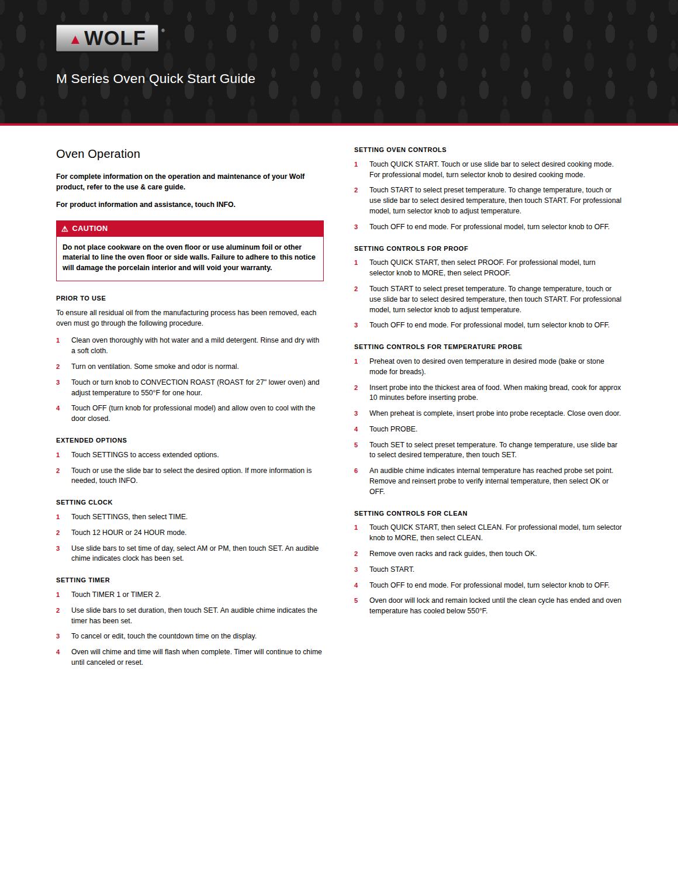▲WOLF ®
M Series Oven Quick Start Guide
Oven Operation
For complete information on the operation and maintenance of your Wolf product, refer to the use & care guide.
For product information and assistance, touch INFO.
⚠CAUTION
Do not place cookware on the oven floor or use aluminum foil or other material to line the oven floor or side walls. Failure to adhere to this notice will damage the porcelain interior and will void your warranty.
Prior to Use
To ensure all residual oil from the manufacturing process has been removed, each oven must go through the following procedure.
Clean oven thoroughly with hot water and a mild detergent. Rinse and dry with a soft cloth.
Turn on ventilation. Some smoke and odor is normal.
Touch or turn knob to CONVECTION ROAST (ROAST for 27" lower oven) and adjust temperature to 550°F for one hour.
Touch OFF (turn knob for professional model) and allow oven to cool with the door closed.
Extended Options
Touch SETTINGS to access extended options.
Touch or use the slide bar to select the desired option. If more information is needed, touch INFO.
Setting Clock
Touch SETTINGS, then select TIME.
Touch 12 HOUR or 24 HOUR mode.
Use slide bars to set time of day, select AM or PM, then touch SET. An audible chime indicates clock has been set.
Setting Timer
Touch TIMER 1 or TIMER 2.
Use slide bars to set duration, then touch SET. An audible chime indicates the timer has been set.
To cancel or edit, touch the countdown time on the display.
Oven will chime and time will flash when complete. Timer will continue to chime until canceled or reset.
Setting Oven Controls
Touch QUICK START. Touch or use slide bar to select desired cooking mode. For professional model, turn selector knob to desired cooking mode.
Touch START to select preset temperature. To change temperature, touch or use slide bar to select desired temperature, then touch START. For professional model, turn selector knob to adjust temperature.
Touch OFF to end mode. For professional model, turn selector knob to OFF.
Setting Controls for Proof
Touch QUICK START, then select PROOF. For professional model, turn selector knob to MORE, then select PROOF.
Touch START to select preset temperature. To change temperature, touch or use slide bar to select desired temperature, then touch START. For professional model, turn selector knob to adjust temperature.
Touch OFF to end mode. For professional model, turn selector knob to OFF.
Setting Controls for Temperature Probe
Preheat oven to desired oven temperature in desired mode (bake or stone mode for breads).
Insert probe into the thickest area of food. When making bread, cook for approx 10 minutes before inserting probe.
When preheat is complete, insert probe into probe receptacle. Close oven door.
Touch PROBE.
Touch SET to select preset temperature. To change temperature, use slide bar to select desired temperature, then touch SET.
An audible chime indicates internal temperature has reached probe set point. Remove and reinsert probe to verify internal temperature, then select OK or OFF.
Setting Controls for Clean
Touch QUICK START, then select CLEAN. For professional model, turn selector knob to MORE, then select CLEAN.
Remove oven racks and rack guides, then touch OK.
Touch START.
Touch OFF to end mode. For professional model, turn selector knob to OFF.
Oven door will lock and remain locked until the clean cycle has ended and oven temperature has cooled below 550°F.